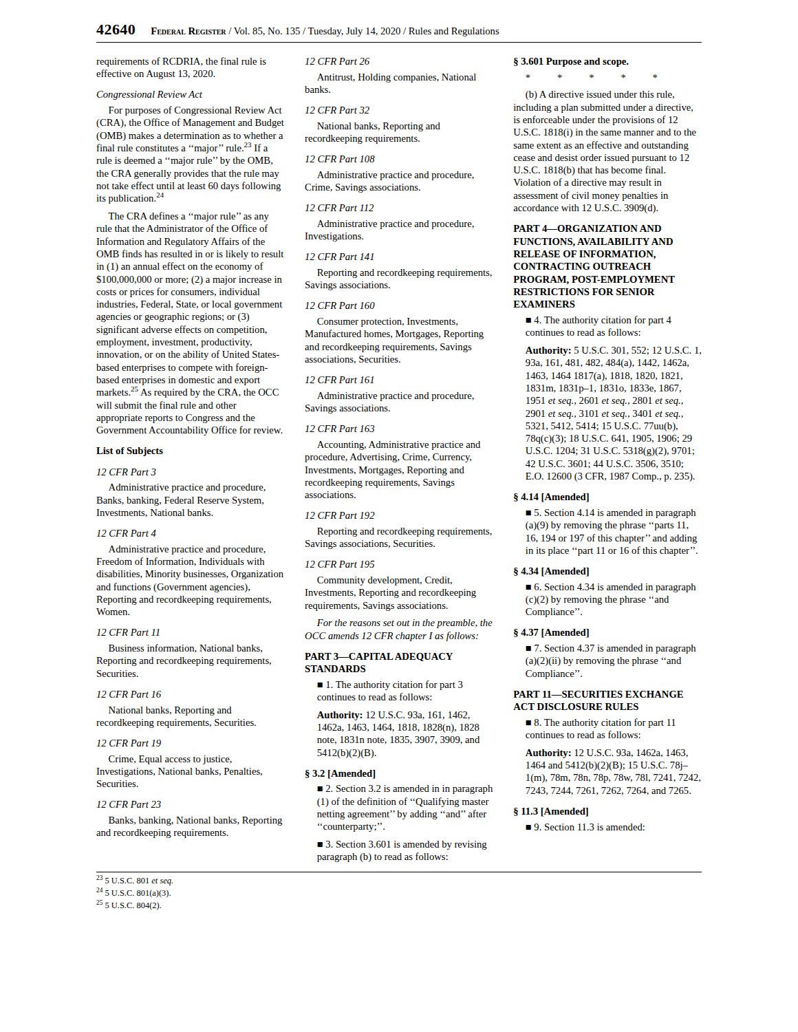42640 Federal Register / Vol. 85, No. 135 / Tuesday, July 14, 2020 / Rules and Regulations
requirements of RCDRIA, the final rule is effective on August 13, 2020.
Congressional Review Act
For purposes of Congressional Review Act (CRA), the Office of Management and Budget (OMB) makes a determination as to whether a final rule constitutes a ‘‘major’’ rule.23 If a rule is deemed a ‘‘major rule’’ by the OMB, the CRA generally provides that the rule may not take effect until at least 60 days following its publication.24
The CRA defines a ‘‘major rule’’ as any rule that the Administrator of the Office of Information and Regulatory Affairs of the OMB finds has resulted in or is likely to result in (1) an annual effect on the economy of $100,000,000 or more; (2) a major increase in costs or prices for consumers, individual industries, Federal, State, or local government agencies or geographic regions; or (3) significant adverse effects on competition, employment, investment, productivity, innovation, or on the ability of United States-based enterprises to compete with foreign-based enterprises in domestic and export markets.25 As required by the CRA, the OCC will submit the final rule and other appropriate reports to Congress and the Government Accountability Office for review.
List of Subjects
12 CFR Part 3
Administrative practice and procedure, Banks, banking, Federal Reserve System, Investments, National banks.
12 CFR Part 4
Administrative practice and procedure, Freedom of Information, Individuals with disabilities, Minority businesses, Organization and functions (Government agencies), Reporting and recordkeeping requirements, Women.
12 CFR Part 11
Business information, National banks, Reporting and recordkeeping requirements, Securities.
12 CFR Part 16
National banks, Reporting and recordkeeping requirements, Securities.
12 CFR Part 19
Crime, Equal access to justice, Investigations, National banks, Penalties, Securities.
12 CFR Part 23
Banks, banking, National banks, Reporting and recordkeeping requirements.
12 CFR Part 26
Antitrust, Holding companies, National banks.
12 CFR Part 32
National banks, Reporting and recordkeeping requirements.
12 CFR Part 108
Administrative practice and procedure, Crime, Savings associations.
12 CFR Part 112
Administrative practice and procedure, Investigations.
12 CFR Part 141
Reporting and recordkeeping requirements, Savings associations.
12 CFR Part 160
Consumer protection, Investments, Manufactured homes, Mortgages, Reporting and recordkeeping requirements, Savings associations, Securities.
12 CFR Part 161
Administrative practice and procedure, Savings associations.
12 CFR Part 163
Accounting, Administrative practice and procedure, Advertising, Crime, Currency, Investments, Mortgages, Reporting and recordkeeping requirements, Savings associations.
12 CFR Part 192
Reporting and recordkeeping requirements, Savings associations, Securities.
12 CFR Part 195
Community development, Credit, Investments, Reporting and recordkeeping requirements, Savings associations.
For the reasons set out in the preamble, the OCC amends 12 CFR chapter I as follows:
PART 3—CAPITAL ADEQUACY STANDARDS
1. The authority citation for part 3 continues to read as follows:
Authority: 12 U.S.C. 93a, 161, 1462, 1462a, 1463, 1464, 1818, 1828(n), 1828 note, 1831n note, 1835, 3907, 3909, and 5412(b)(2)(B).
§ 3.2 [Amended]
2. Section 3.2 is amended in in paragraph (1) of the definition of ‘‘Qualifying master netting agreement’’ by adding ‘‘and’’ after ‘‘counterparty;’’.
3. Section 3.601 is amended by revising paragraph (b) to read as follows:
§ 3.601 Purpose and scope.
* * * * *
(b) A directive issued under this rule, including a plan submitted under a directive, is enforceable under the provisions of 12 U.S.C. 1818(i) in the same manner and to the same extent as an effective and outstanding cease and desist order issued pursuant to 12 U.S.C. 1818(b) that has become final. Violation of a directive may result in assessment of civil money penalties in accordance with 12 U.S.C. 3909(d).
PART 4—ORGANIZATION AND FUNCTIONS, AVAILABILITY AND RELEASE OF INFORMATION, CONTRACTING OUTREACH PROGRAM, POST-EMPLOYMENT RESTRICTIONS FOR SENIOR EXAMINERS
4. The authority citation for part 4 continues to read as follows:
Authority: 5 U.S.C. 301, 552; 12 U.S.C. 1, 93a, 161, 481, 482, 484(a), 1442, 1462a, 1463, 1464 1817(a), 1818, 1820, 1821, 1831m, 1831p–1, 1831o, 1833e, 1867, 1951 et seq., 2601 et seq., 2801 et seq., 2901 et seq., 3101 et seq., 3401 et seq., 5321, 5412, 5414; 15 U.S.C. 77uu(b), 78q(c)(3); 18 U.S.C. 641, 1905, 1906; 29 U.S.C. 1204; 31 U.S.C. 5318(g)(2), 9701; 42 U.S.C. 3601; 44 U.S.C. 3506, 3510; E.O. 12600 (3 CFR, 1987 Comp., p. 235).
§ 4.14 [Amended]
5. Section 4.14 is amended in paragraph (a)(9) by removing the phrase ‘‘parts 11, 16, 194 or 197 of this chapter’’ and adding in its place ‘‘part 11 or 16 of this chapter’’.
§ 4.34 [Amended]
6. Section 4.34 is amended in paragraph (c)(2) by removing the phrase ‘‘and Compliance’’.
§ 4.37 [Amended]
7. Section 4.37 is amended in paragraph (a)(2)(ii) by removing the phrase ‘‘and Compliance’’.
PART 11—SECURITIES EXCHANGE ACT DISCLOSURE RULES
8. The authority citation for part 11 continues to read as follows:
Authority: 12 U.S.C. 93a, 1462a, 1463, 1464 and 5412(b)(2)(B); 15 U.S.C. 78j–1(m), 78m, 78n, 78p, 78w, 78l, 7241, 7242, 7243, 7244, 7261, 7262, 7264, and 7265.
§ 11.3 [Amended]
9. Section 11.3 is amended:
23 5 U.S.C. 801 et seq.
24 5 U.S.C. 801(a)(3).
25 5 U.S.C. 804(2).